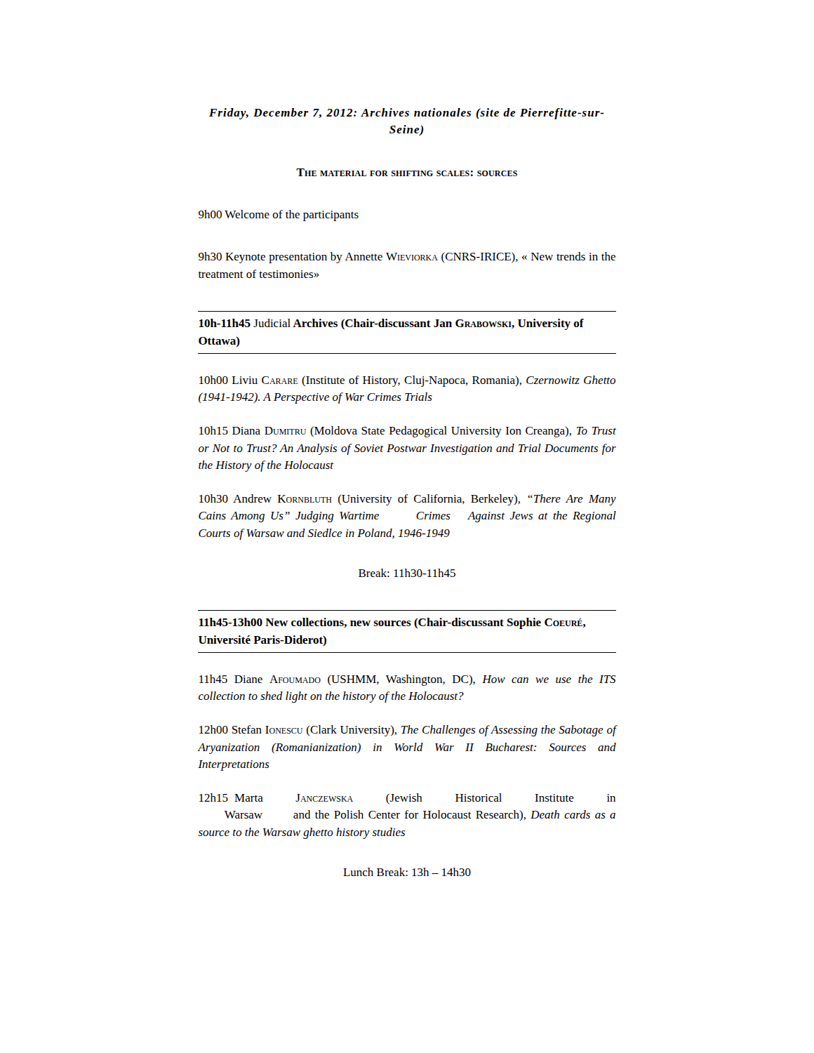Friday, December 7, 2012: Archives nationales (site de Pierrefitte-sur-Seine)
The material for shifting scales: sources
9h00 Welcome of the participants
9h30 Keynote presentation by Annette Wieviorka (CNRS-IRICE), « New trends in the treatment of testimonies»
10h-11h45 Judicial Archives (Chair-discussant Jan Grabowski, University of Ottawa)
10h00 Liviu Carare (Institute of History, Cluj-Napoca, Romania), Czernowitz Ghetto (1941-1942). A Perspective of War Crimes Trials
10h15 Diana Dumitru (Moldova State Pedagogical University Ion Creanga), To Trust or Not to Trust? An Analysis of Soviet Postwar Investigation and Trial Documents for the History of the Holocaust
10h30 Andrew Kornbluth (University of California, Berkeley), “There Are Many Cains Among Us” Judging Wartime Crimes Against Jews at the Regional Courts of Warsaw and Siedlce in Poland, 1946-1949
Break: 11h30-11h45
11h45-13h00 New collections, new sources (Chair-discussant Sophie Coeuré, Université Paris-Diderot)
11h45 Diane Afoumado (USHMM, Washington, DC), How can we use the ITS collection to shed light on the history of the Holocaust?
12h00 Stefan Ionescu (Clark University), The Challenges of Assessing the Sabotage of Aryanization (Romanianization) in World War II Bucharest: Sources and Interpretations
12h15 Marta Janczewska (Jewish Historical Institute in Warsaw and the Polish Center for Holocaust Research), Death cards as a source to the Warsaw ghetto history studies
Lunch Break: 13h – 14h30